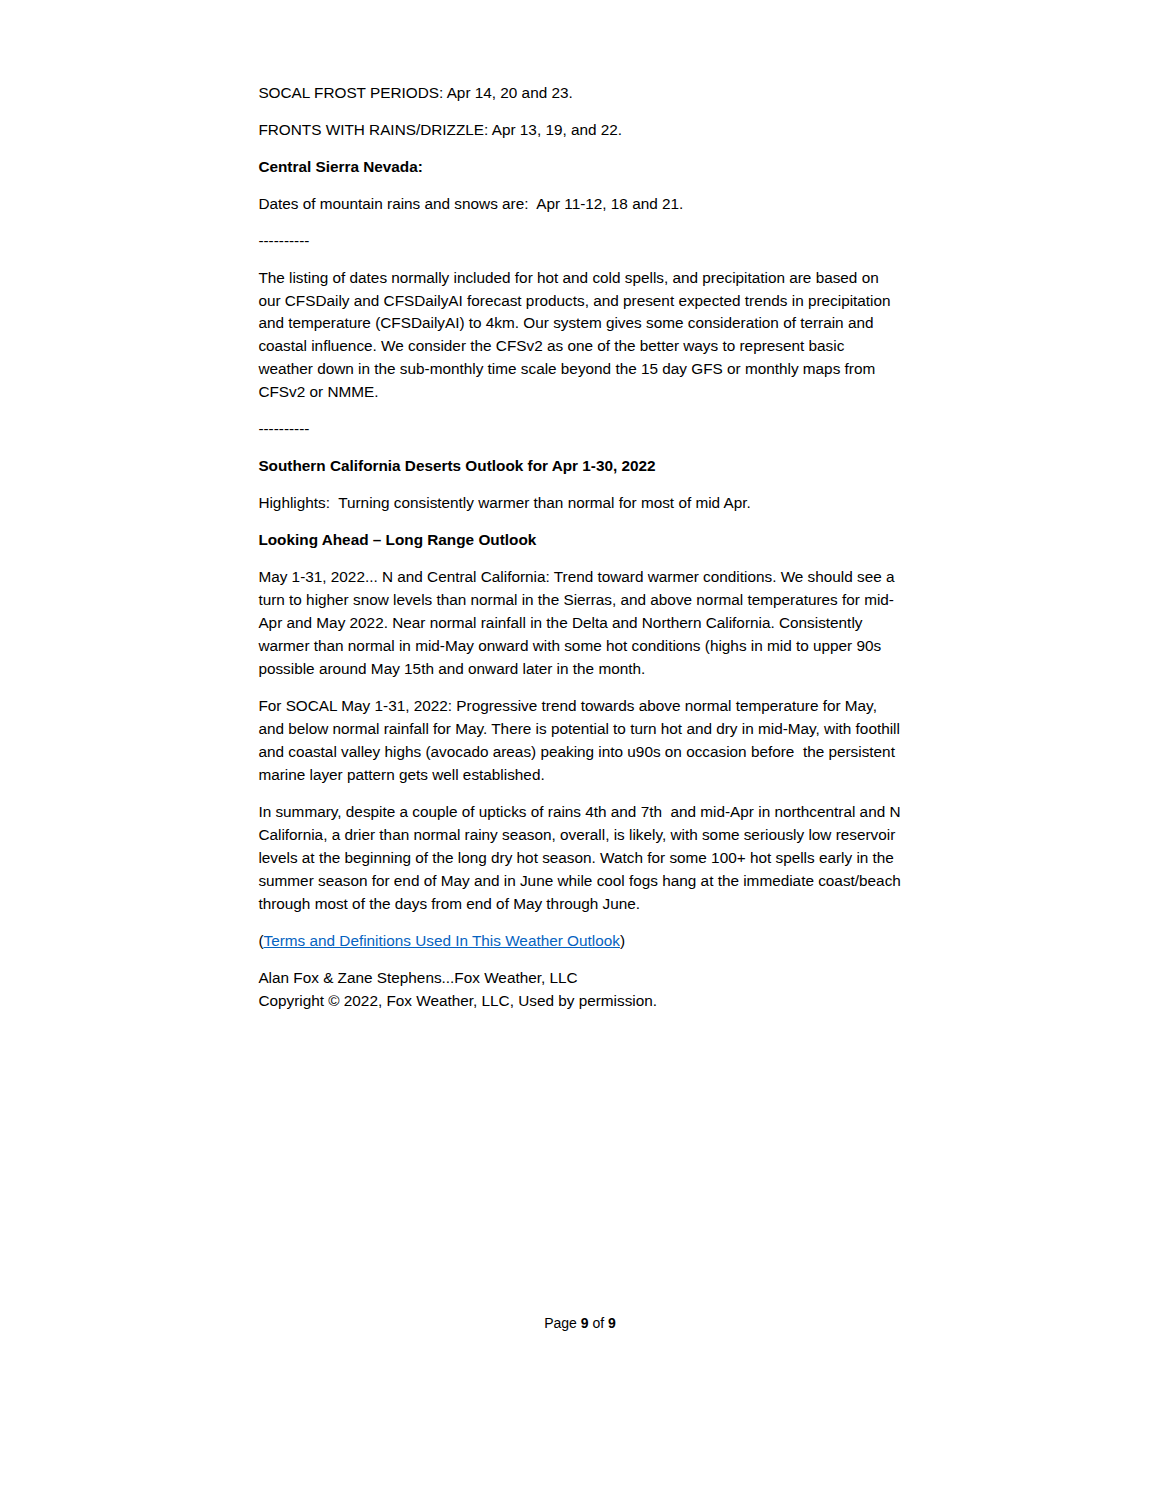SOCAL FROST PERIODS: Apr 14, 20 and 23.
FRONTS WITH RAINS/DRIZZLE: Apr 13, 19, and 22.
Central Sierra Nevada:
Dates of mountain rains and snows are: Apr 11-12, 18 and 21.
----------
The listing of dates normally included for hot and cold spells, and precipitation are based on our CFSDaily and CFSDailyAI forecast products, and present expected trends in precipitation and temperature (CFSDailyAI) to 4km. Our system gives some consideration of terrain and coastal influence. We consider the CFSv2 as one of the better ways to represent basic weather down in the sub-monthly time scale beyond the 15 day GFS or monthly maps from CFSv2 or NMME.
----------
Southern California Deserts Outlook for Apr 1-30, 2022
Highlights: Turning consistently warmer than normal for most of mid Apr.
Looking Ahead – Long Range Outlook
May 1-31, 2022... N and Central California: Trend toward warmer conditions. We should see a turn to higher snow levels than normal in the Sierras, and above normal temperatures for mid-Apr and May 2022. Near normal rainfall in the Delta and Northern California. Consistently warmer than normal in mid-May onward with some hot conditions (highs in mid to upper 90s possible around May 15th and onward later in the month.
For SOCAL May 1-31, 2022: Progressive trend towards above normal temperature for May, and below normal rainfall for May. There is potential to turn hot and dry in mid-May, with foothill and coastal valley highs (avocado areas) peaking into u90s on occasion before the persistent marine layer pattern gets well established.
In summary, despite a couple of upticks of rains 4th and 7th and mid-Apr in northcentral and N California, a drier than normal rainy season, overall, is likely, with some seriously low reservoir levels at the beginning of the long dry hot season. Watch for some 100+ hot spells early in the summer season for end of May and in June while cool fogs hang at the immediate coast/beach through most of the days from end of May through June.
(Terms and Definitions Used In This Weather Outlook)
Alan Fox & Zane Stephens...Fox Weather, LLC
Copyright © 2022, Fox Weather, LLC, Used by permission.
Page 9 of 9